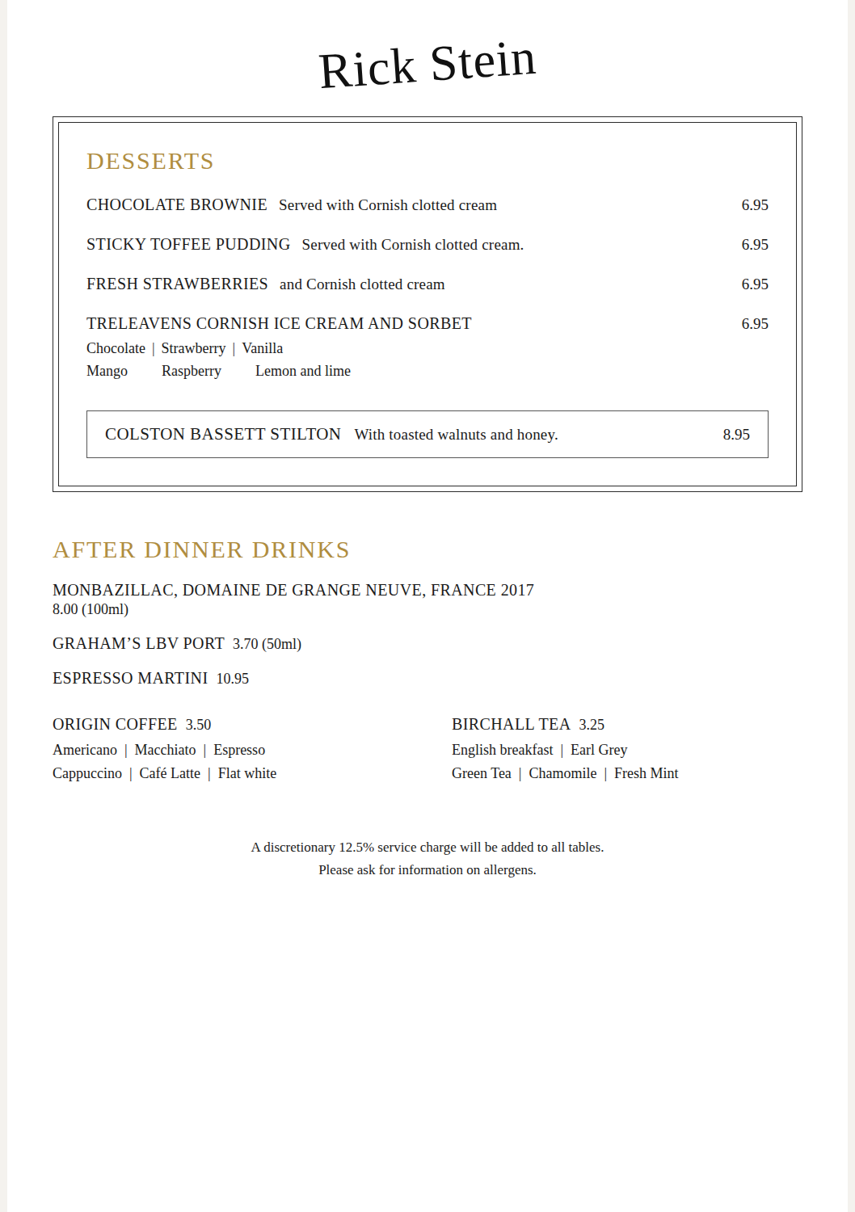Rick Stein
Desserts
Chocolate Brownie Served with Cornish clotted cream 6.95
Sticky Toffee Pudding Served with Cornish clotted cream. 6.95
Fresh Strawberries and Cornish clotted cream 6.95
Treleavens Cornish Ice Cream and Sorbet 6.95
Chocolate|Strawberry|Vanilla Mango Raspberry Lemon and lime
Colston Bassett Stilton With toasted walnuts and honey. 8.95
After Dinner Drinks
Monbazillac, Domaine de Grange Neuve, France 2017 8.00 (100ml)
Graham’s LBV Port 3.70 (50ml)
Espresso Martini 10.95
Origin Coffee 3.50
Americano | Macchiato | Espresso
Cappuccino | Café Latte | Flat white
Birchall Tea 3.25
English breakfast | Earl Grey
Green Tea | Chamomile | Fresh Mint
A discretionary 12.5% service charge will be added to all tables.
Please ask for information on allergens.